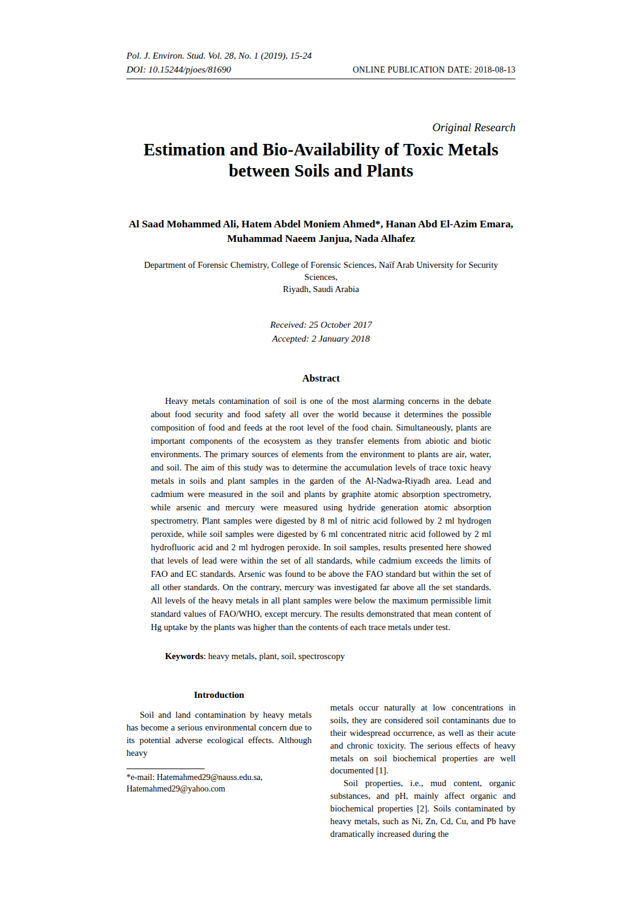Pol. J. Environ. Stud. Vol. 28, No. 1 (2019), 15-24
DOI: 10.15244/pjoes/81690 ONLINE PUBLICATION DATE: 2018-08-13
Original Research
Estimation and Bio-Availability of Toxic Metals
between Soils and Plants
Al Saad Mohammed Ali, Hatem Abdel Moniem Ahmed*, Hanan Abd El-Azim Emara,
Muhammad Naeem Janjua, Nada Alhafez
Department of Forensic Chemistry, College of Forensic Sciences, Naïf Arab University for Security Sciences,
Riyadh, Saudi Arabia
Received: 25 October 2017
Accepted: 2 January 2018
Abstract
Heavy metals contamination of soil is one of the most alarming concerns in the debate about food security and food safety all over the world because it determines the possible composition of food and feeds at the root level of the food chain. Simultaneously, plants are important components of the ecosystem as they transfer elements from abiotic and biotic environments. The primary sources of elements from the environment to plants are air, water, and soil. The aim of this study was to determine the accumulation levels of trace toxic heavy metals in soils and plant samples in the garden of the Al-Nadwa-Riyadh area. Lead and cadmium were measured in the soil and plants by graphite atomic absorption spectrometry, while arsenic and mercury were measured using hydride generation atomic absorption spectrometry. Plant samples were digested by 8 ml of nitric acid followed by 2 ml hydrogen peroxide, while soil samples were digested by 6 ml concentrated nitric acid followed by 2 ml hydrofluoric acid and 2 ml hydrogen peroxide. In soil samples, results presented here showed that levels of lead were within the set of all standards, while cadmium exceeds the limits of FAO and EC standards. Arsenic was found to be above the FAO standard but within the set of all other standards. On the contrary, mercury was investigated far above all the set standards. All levels of the heavy metals in all plant samples were below the maximum permissible limit standard values of FAO/WHO, except mercury. The results demonstrated that mean content of Hg uptake by the plants was higher than the contents of each trace metals under test.
Keywords: heavy metals, plant, soil, spectroscopy
Introduction
Soil and land contamination by heavy metals has become a serious environmental concern due to its potential adverse ecological effects. Although heavy
*e-mail: Hatemahmed29@nauss.edu.sa,
Hatemahmed29@yahoo.com
metals occur naturally at low concentrations in soils, they are considered soil contaminants due to their widespread occurrence, as well as their acute and chronic toxicity. The serious effects of heavy metals on soil biochemical properties are well documented [1].
Soil properties, i.e., mud content, organic substances, and pH, mainly affect organic and biochemical properties [2]. Soils contaminated by heavy metals, such as Ni, Zn, Cd, Cu, and Pb have dramatically increased during the